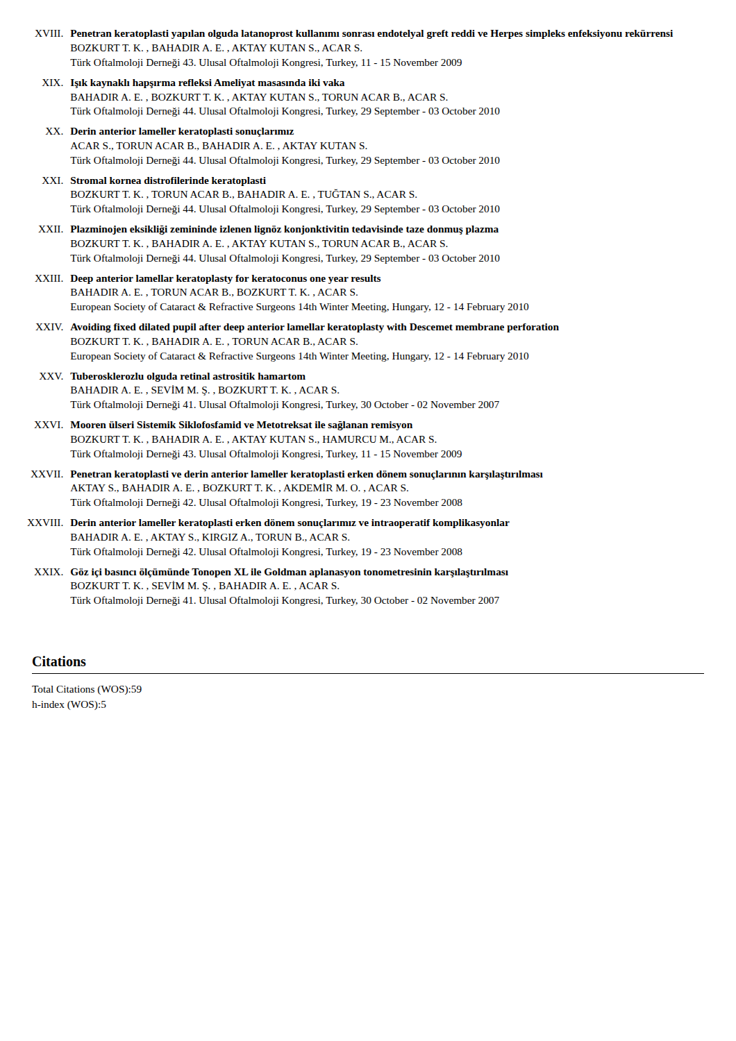Penetran keratoplasti yapılan olguda latanoprost kullanımı sonrası endotelyal greft reddi ve Herpes simpleks enfeksiyonu rekürrensi BOZKURT T. K. , BAHADIR A. E. , AKTAY KUTAN S., ACAR S. Türk Oftalmoloji Derneği 43. Ulusal Oftalmoloji Kongresi, Turkey, 11 - 15 November 2009
Işık kaynaklı hapşırma refleksi Ameliyat masasında iki vaka BAHADIR A. E. , BOZKURT T. K. , AKTAY KUTAN S., TORUN ACAR B., ACAR S. Türk Oftalmoloji Derneği 44. Ulusal Oftalmoloji Kongresi, Turkey, 29 September - 03 October 2010
Derin anterior lameller keratoplasti sonuçlarımız ACAR S., TORUN ACAR B., BAHADIR A. E. , AKTAY KUTAN S. Türk Oftalmoloji Derneği 44. Ulusal Oftalmoloji Kongresi, Turkey, 29 September - 03 October 2010
Stromal kornea distrofilerinde keratoplasti BOZKURT T. K. , TORUN ACAR B., BAHADIR A. E. , TUĞTAN S., ACAR S. Türk Oftalmoloji Derneği 44. Ulusal Oftalmoloji Kongresi, Turkey, 29 September - 03 October 2010
Plazminojen eksikliği zemininde izlenen lignöz konjonktivitin tedavisinde taze donmuş plazma BOZKURT T. K. , BAHADIR A. E. , AKTAY KUTAN S., TORUN ACAR B., ACAR S. Türk Oftalmoloji Derneği 44. Ulusal Oftalmoloji Kongresi, Turkey, 29 September - 03 October 2010
Deep anterior lamellar keratoplasty for keratoconus one year results BAHADIR A. E. , TORUN ACAR B., BOZKURT T. K. , ACAR S. European Society of Cataract & Refractive Surgeons 14th Winter Meeting, Hungary, 12 - 14 February 2010
Avoiding fixed dilated pupil after deep anterior lamellar keratoplasty with Descemet membrane perforation BOZKURT T. K. , BAHADIR A. E. , TORUN ACAR B., ACAR S. European Society of Cataract & Refractive Surgeons 14th Winter Meeting, Hungary, 12 - 14 February 2010
Tuberosklerozlu olguda retinal astrositik hamartom BAHADIR A. E. , SEVİM M. Ş. , BOZKURT T. K. , ACAR S. Türk Oftalmoloji Derneği 41. Ulusal Oftalmoloji Kongresi, Turkey, 30 October - 02 November 2007
Mooren ülseri Sistemik Siklofosfamid ve Metotreksat ile sağlanan remisyon BOZKURT T. K. , BAHADIR A. E. , AKTAY KUTAN S., HAMURCU M., ACAR S. Türk Oftalmoloji Derneği 43. Ulusal Oftalmoloji Kongresi, Turkey, 11 - 15 November 2009
Penetran keratoplasti ve derin anterior lameller keratoplasti erken dönem sonuçlarının karşılaştırılması AKTAY S., BAHADIR A. E. , BOZKURT T. K. , AKDEMİR M. O. , ACAR S. Türk Oftalmoloji Derneği 42. Ulusal Oftalmoloji Kongresi, Turkey, 19 - 23 November 2008
Derin anterior lameller keratoplasti erken dönem sonuçlarımız ve intraoperatif komplikasyonlar BAHADIR A. E. , AKTAY S., KIRGIZ A., TORUN B., ACAR S. Türk Oftalmoloji Derneği 42. Ulusal Oftalmoloji Kongresi, Turkey, 19 - 23 November 2008
Göz içi basıncı ölçümünde Tonopen XL ile Goldman aplanasyon tonometresinin karşılaştırılması BOZKURT T. K. , SEVİM M. Ş. , BAHADIR A. E. , ACAR S. Türk Oftalmoloji Derneği 41. Ulusal Oftalmoloji Kongresi, Turkey, 30 October - 02 November 2007
Citations
Total Citations (WOS):59 h-index (WOS):5